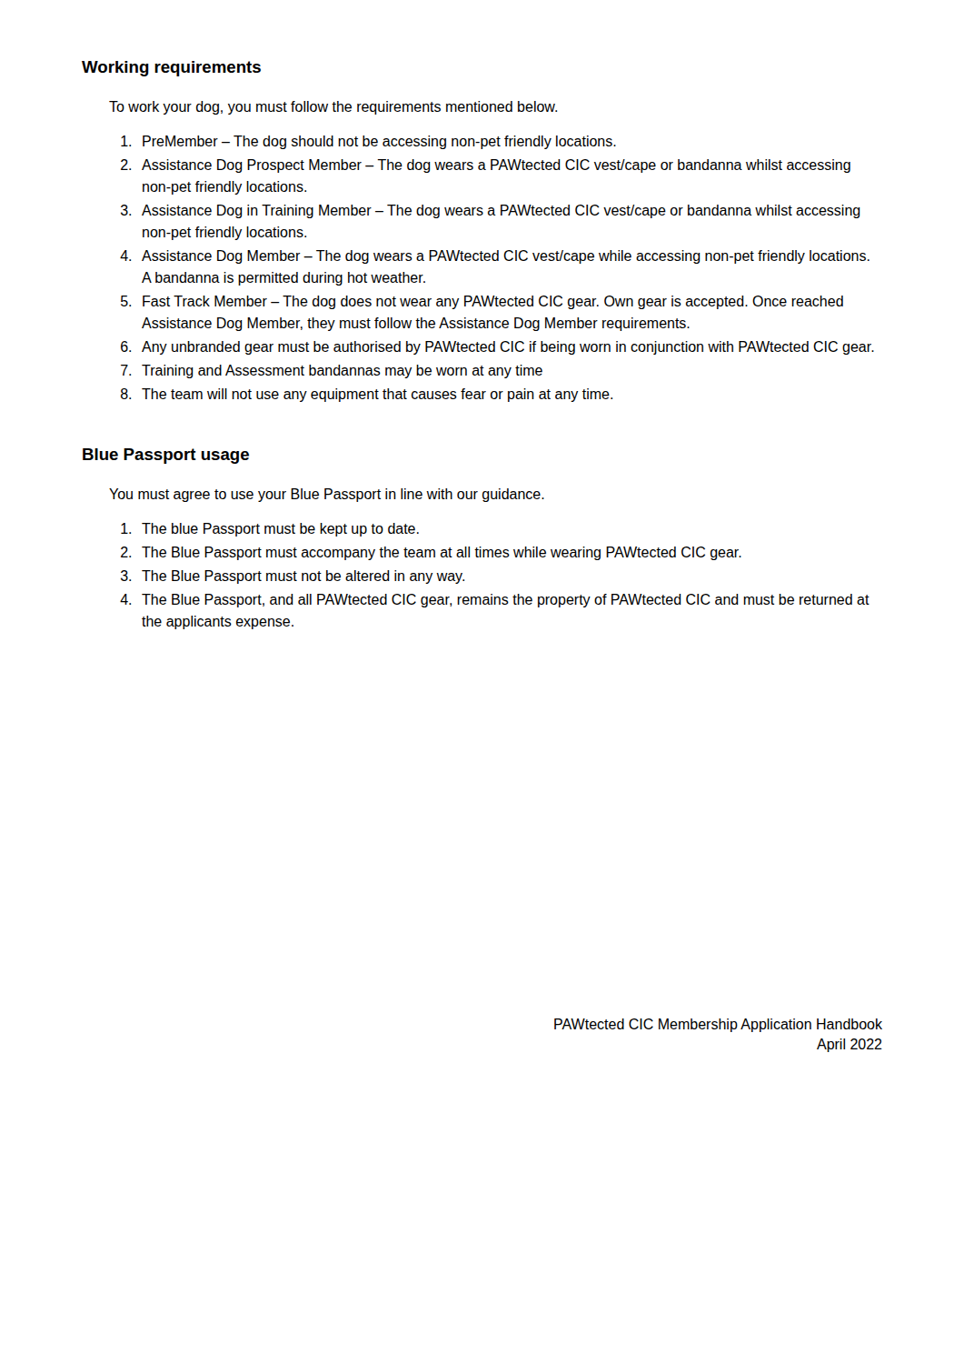Working requirements
To work your dog, you must follow the requirements mentioned below.
PreMember – The dog should not be accessing non-pet friendly locations.
Assistance Dog Prospect Member – The dog wears a PAWtected CIC vest/cape or bandanna whilst accessing non-pet friendly locations.
Assistance Dog in Training Member – The dog wears a PAWtected CIC vest/cape or bandanna whilst accessing non-pet friendly locations.
Assistance Dog Member – The dog wears a PAWtected CIC vest/cape while accessing non-pet friendly locations. A bandanna is permitted during hot weather.
Fast Track Member – The dog does not wear any PAWtected CIC gear. Own gear is accepted. Once reached Assistance Dog Member, they must follow the Assistance Dog Member requirements.
Any unbranded gear must be authorised by PAWtected CIC if being worn in conjunction with PAWtected CIC gear.
Training and Assessment bandannas may be worn at any time
The team will not use any equipment that causes fear or pain at any time.
Blue Passport usage
You must agree to use your Blue Passport in line with our guidance.
The blue Passport must be kept up to date.
The Blue Passport must accompany the team at all times while wearing PAWtected CIC gear.
The Blue Passport must not be altered in any way.
The Blue Passport, and all PAWtected CIC gear, remains the property of PAWtected CIC and must be returned at the applicants expense.
PAWtected CIC Membership Application Handbook
April 2022